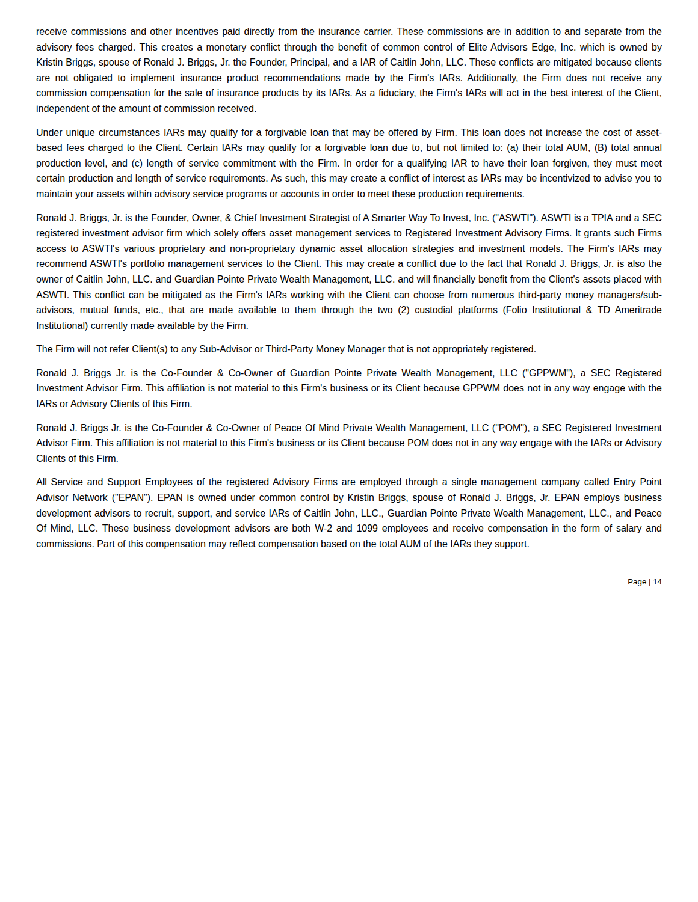receive commissions and other incentives paid directly from the insurance carrier. These commissions are in addition to and separate from the advisory fees charged. This creates a monetary conflict through the benefit of common control of Elite Advisors Edge, Inc. which is owned by Kristin Briggs, spouse of Ronald J. Briggs, Jr. the Founder, Principal, and a IAR of Caitlin John, LLC. These conflicts are mitigated because clients are not obligated to implement insurance product recommendations made by the Firm's IARs. Additionally, the Firm does not receive any commission compensation for the sale of insurance products by its IARs. As a fiduciary, the Firm's IARs will act in the best interest of the Client, independent of the amount of commission received.
Under unique circumstances IARs may qualify for a forgivable loan that may be offered by Firm. This loan does not increase the cost of asset-based fees charged to the Client. Certain IARs may qualify for a forgivable loan due to, but not limited to: (a) their total AUM, (B) total annual production level, and (c) length of service commitment with the Firm. In order for a qualifying IAR to have their loan forgiven, they must meet certain production and length of service requirements. As such, this may create a conflict of interest as IARs may be incentivized to advise you to maintain your assets within advisory service programs or accounts in order to meet these production requirements.
Ronald J. Briggs, Jr. is the Founder, Owner, & Chief Investment Strategist of A Smarter Way To Invest, Inc. ("ASWTI"). ASWTI is a TPIA and a SEC registered investment advisor firm which solely offers asset management services to Registered Investment Advisory Firms. It grants such Firms access to ASWTI's various proprietary and non-proprietary dynamic asset allocation strategies and investment models. The Firm's IARs may recommend ASWTI's portfolio management services to the Client. This may create a conflict due to the fact that Ronald J. Briggs, Jr. is also the owner of Caitlin John, LLC. and Guardian Pointe Private Wealth Management, LLC. and will financially benefit from the Client's assets placed with ASWTI. This conflict can be mitigated as the Firm's IARs working with the Client can choose from numerous third-party money managers/sub-advisors, mutual funds, etc., that are made available to them through the two (2) custodial platforms (Folio Institutional & TD Ameritrade Institutional) currently made available by the Firm.
The Firm will not refer Client(s) to any Sub-Advisor or Third-Party Money Manager that is not appropriately registered.
Ronald J. Briggs Jr. is the Co-Founder & Co-Owner of Guardian Pointe Private Wealth Management, LLC ("GPPWM"), a SEC Registered Investment Advisor Firm. This affiliation is not material to this Firm's business or its Client because GPPWM does not in any way engage with the IARs or Advisory Clients of this Firm.
Ronald J. Briggs Jr. is the Co-Founder & Co-Owner of Peace Of Mind Private Wealth Management, LLC ("POM"), a SEC Registered Investment Advisor Firm. This affiliation is not material to this Firm's business or its Client because POM does not in any way engage with the IARs or Advisory Clients of this Firm.
All Service and Support Employees of the registered Advisory Firms are employed through a single management company called Entry Point Advisor Network ("EPAN"). EPAN is owned under common control by Kristin Briggs, spouse of Ronald J. Briggs, Jr. EPAN employs business development advisors to recruit, support, and service IARs of Caitlin John, LLC., Guardian Pointe Private Wealth Management, LLC., and Peace Of Mind, LLC. These business development advisors are both W-2 and 1099 employees and receive compensation in the form of salary and commissions. Part of this compensation may reflect compensation based on the total AUM of the IARs they support.
Page | 14